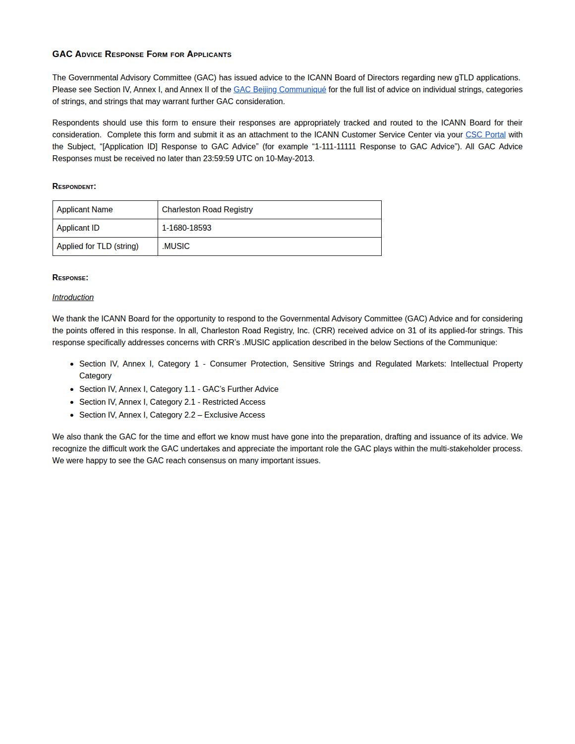GAC Advice Response Form for Applicants
The Governmental Advisory Committee (GAC) has issued advice to the ICANN Board of Directors regarding new gTLD applications. Please see Section IV, Annex I, and Annex II of the GAC Beijing Communiqué for the full list of advice on individual strings, categories of strings, and strings that may warrant further GAC consideration.
Respondents should use this form to ensure their responses are appropriately tracked and routed to the ICANN Board for their consideration. Complete this form and submit it as an attachment to the ICANN Customer Service Center via your CSC Portal with the Subject, “[Application ID] Response to GAC Advice” (for example “1-111-11111 Response to GAC Advice”). All GAC Advice Responses must be received no later than 23:59:59 UTC on 10-May-2013.
Respondent:
| Applicant Name | Charleston Road Registry |
| Applicant ID | 1-1680-18593 |
| Applied for TLD (string) | .MUSIC |
Response:
Introduction
We thank the ICANN Board for the opportunity to respond to the Governmental Advisory Committee (GAC) Advice and for considering the points offered in this response. In all, Charleston Road Registry, Inc. (CRR) received advice on 31 of its applied-for strings. This response specifically addresses concerns with CRR’s .MUSIC application described in the below Sections of the Communique:
Section IV, Annex I, Category 1 - Consumer Protection, Sensitive Strings and Regulated Markets: Intellectual Property Category
Section IV, Annex I, Category 1.1 - GAC’s Further Advice
Section IV, Annex I, Category 2.1 - Restricted Access
Section IV, Annex I, Category 2.2 – Exclusive Access
We also thank the GAC for the time and effort we know must have gone into the preparation, drafting and issuance of its advice. We recognize the difficult work the GAC undertakes and appreciate the important role the GAC plays within the multi-stakeholder process. We were happy to see the GAC reach consensus on many important issues.